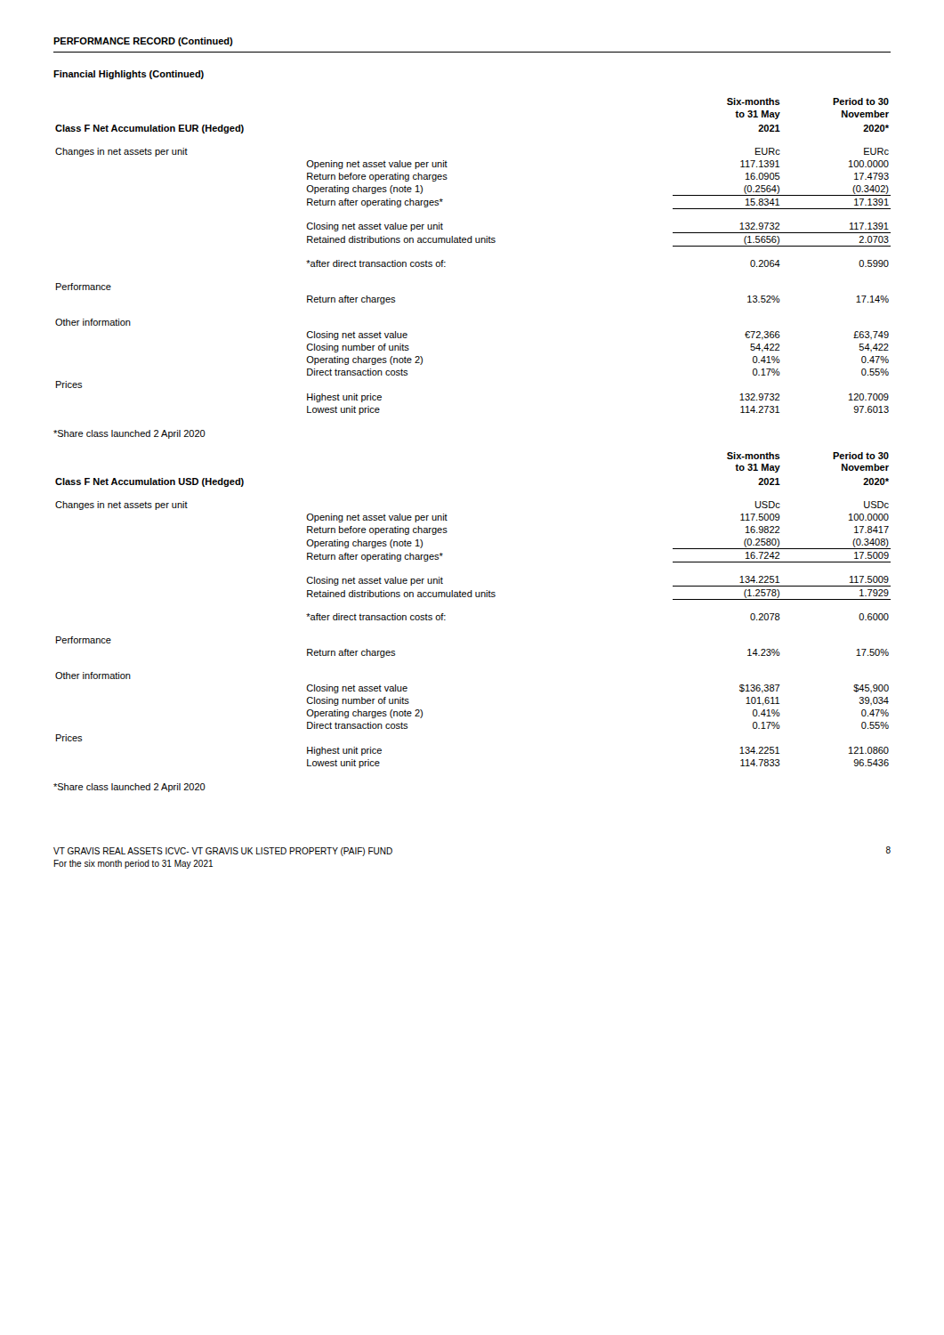PERFORMANCE RECORD (Continued)
Financial Highlights (Continued)
| | | Six-months to 31 May | Period to 30 November |
| Class F Net Accumulation EUR (Hedged) | 2021 | 2020* |
| Changes in net assets per unit | EURc | EURc |
| | Opening net asset value per unit | 117.1391 | 100.0000 |
| | Return before operating charges | 16.0905 | 17.4793 |
| | Operating charges (note 1) | (0.2564) | (0.3402) |
| | Return after operating charges* | 15.8341 | 17.1391 |
| | Closing net asset value per unit | 132.9732 | 117.1391 |
| | Retained distributions on accumulated units | (1.5656) | 2.0703 |
| | *after direct transaction costs of: | 0.2064 | 0.5990 |
| Performance | | |
| | Return after charges | 13.52% | 17.14% |
| Other information | | |
| | Closing net asset value | €72,366 | £63,749 |
| | Closing number of units | 54,422 | 54,422 |
| | Operating charges (note 2) | 0.41% | 0.47% |
| | Direct transaction costs | 0.17% | 0.55% |
| Prices | | |
| | Highest unit price | 132.9732 | 120.7009 |
| | Lowest unit price | 114.2731 | 97.6013 |
*Share class launched 2 April 2020
| | | Six-months to 31 May | Period to 30 November |
| Class F Net Accumulation USD (Hedged) | 2021 | 2020* |
| Changes in net assets per unit | USDc | USDc |
| | Opening net asset value per unit | 117.5009 | 100.0000 |
| | Return before operating charges | 16.9822 | 17.8417 |
| | Operating charges (note 1) | (0.2580) | (0.3408) |
| | Return after operating charges* | 16.7242 | 17.5009 |
| | Closing net asset value per unit | 134.2251 | 117.5009 |
| | Retained distributions on accumulated units | (1.2578) | 1.7929 |
| | *after direct transaction costs of: | 0.2078 | 0.6000 |
| Performance | | |
| | Return after charges | 14.23% | 17.50% |
| Other information | | |
| | Closing net asset value | $136,387 | $45,900 |
| | Closing number of units | 101,611 | 39,034 |
| | Operating charges (note 2) | 0.41% | 0.47% |
| | Direct transaction costs | 0.17% | 0.55% |
| Prices | | |
| | Highest unit price | 134.2251 | 121.0860 |
| | Lowest unit price | 114.7833 | 96.5436 |
*Share class launched 2 April 2020
VT GRAVIS REAL ASSETS ICVC- VT GRAVIS UK LISTED PROPERTY (PAIF) FUND
For the six month period to 31 May 2021
8